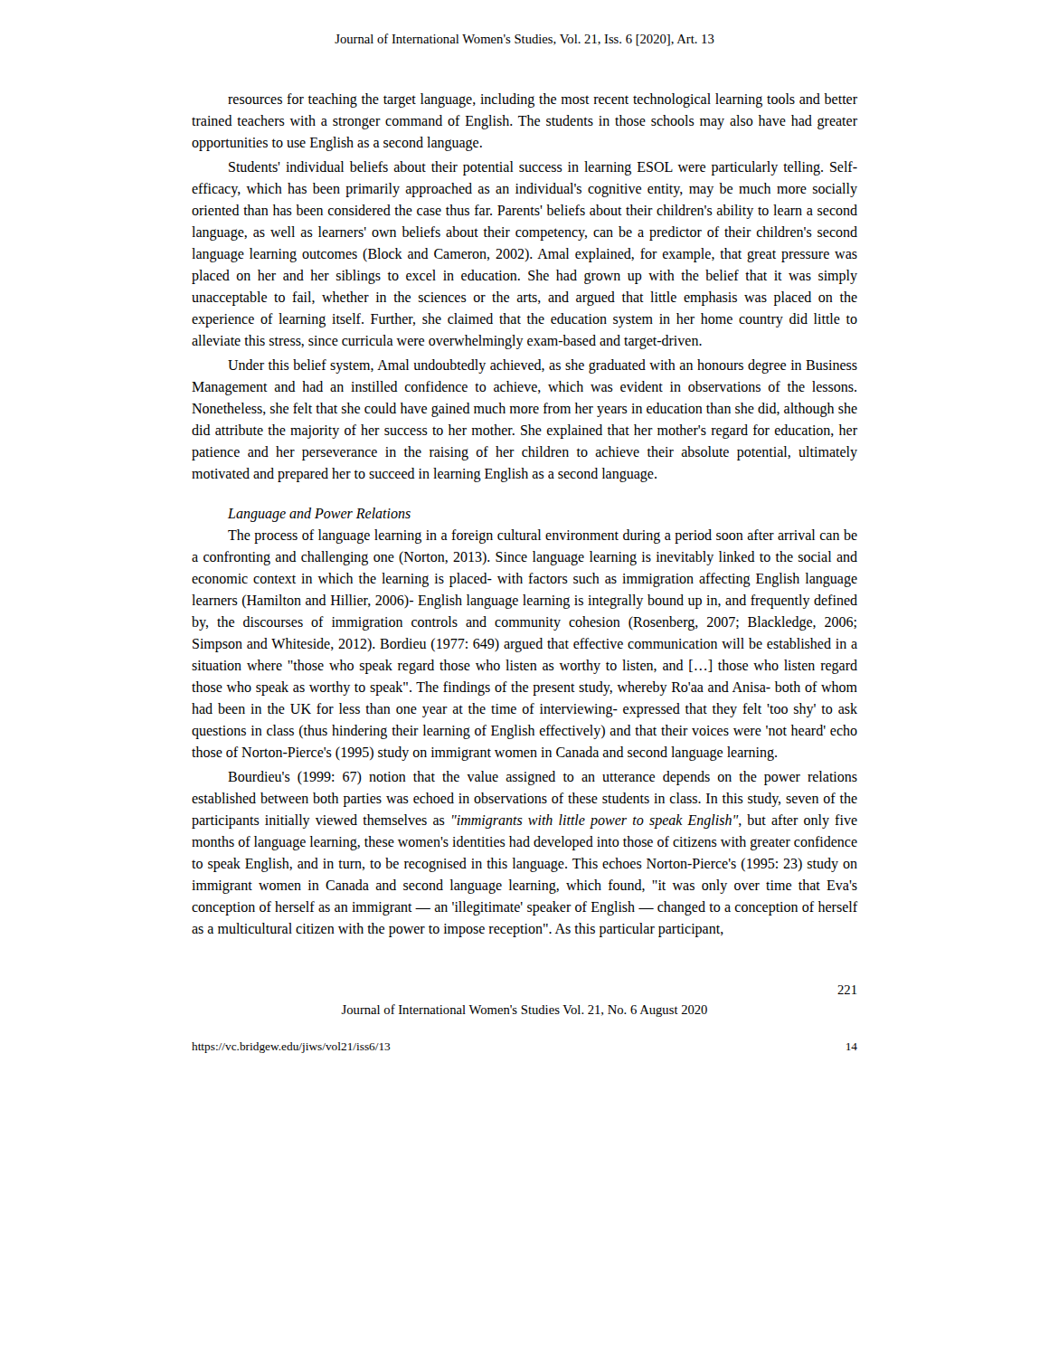Journal of International Women's Studies, Vol. 21, Iss. 6 [2020], Art. 13
resources for teaching the target language, including the most recent technological learning tools and better trained teachers with a stronger command of English. The students in those schools may also have had greater opportunities to use English as a second language.
Students' individual beliefs about their potential success in learning ESOL were particularly telling. Self-efficacy, which has been primarily approached as an individual's cognitive entity, may be much more socially oriented than has been considered the case thus far. Parents' beliefs about their children's ability to learn a second language, as well as learners' own beliefs about their competency, can be a predictor of their children's second language learning outcomes (Block and Cameron, 2002). Amal explained, for example, that great pressure was placed on her and her siblings to excel in education. She had grown up with the belief that it was simply unacceptable to fail, whether in the sciences or the arts, and argued that little emphasis was placed on the experience of learning itself. Further, she claimed that the education system in her home country did little to alleviate this stress, since curricula were overwhelmingly exam-based and target-driven.
Under this belief system, Amal undoubtedly achieved, as she graduated with an honours degree in Business Management and had an instilled confidence to achieve, which was evident in observations of the lessons. Nonetheless, she felt that she could have gained much more from her years in education than she did, although she did attribute the majority of her success to her mother. She explained that her mother's regard for education, her patience and her perseverance in the raising of her children to achieve their absolute potential, ultimately motivated and prepared her to succeed in learning English as a second language.
Language and Power Relations
The process of language learning in a foreign cultural environment during a period soon after arrival can be a confronting and challenging one (Norton, 2013). Since language learning is inevitably linked to the social and economic context in which the learning is placed- with factors such as immigration affecting English language learners (Hamilton and Hillier, 2006)- English language learning is integrally bound up in, and frequently defined by, the discourses of immigration controls and community cohesion (Rosenberg, 2007; Blackledge, 2006; Simpson and Whiteside, 2012). Bordieu (1977: 649) argued that effective communication will be established in a situation where "those who speak regard those who listen as worthy to listen, and […] those who listen regard those who speak as worthy to speak". The findings of the present study, whereby Ro'aa and Anisa- both of whom had been in the UK for less than one year at the time of interviewing- expressed that they felt 'too shy' to ask questions in class (thus hindering their learning of English effectively) and that their voices were 'not heard' echo those of Norton-Pierce's (1995) study on immigrant women in Canada and second language learning.
Bourdieu's (1999: 67) notion that the value assigned to an utterance depends on the power relations established between both parties was echoed in observations of these students in class. In this study, seven of the participants initially viewed themselves as "immigrants with little power to speak English", but after only five months of language learning, these women's identities had developed into those of citizens with greater confidence to speak English, and in turn, to be recognised in this language. This echoes Norton-Pierce's (1995: 23) study on immigrant women in Canada and second language learning, which found, "it was only over time that Eva's conception of herself as an immigrant — an 'illegitimate' speaker of English — changed to a conception of herself as a multicultural citizen with the power to impose reception". As this particular participant,
221
Journal of International Women's Studies Vol. 21, No. 6 August 2020
https://vc.bridgew.edu/jiws/vol21/iss6/13 14